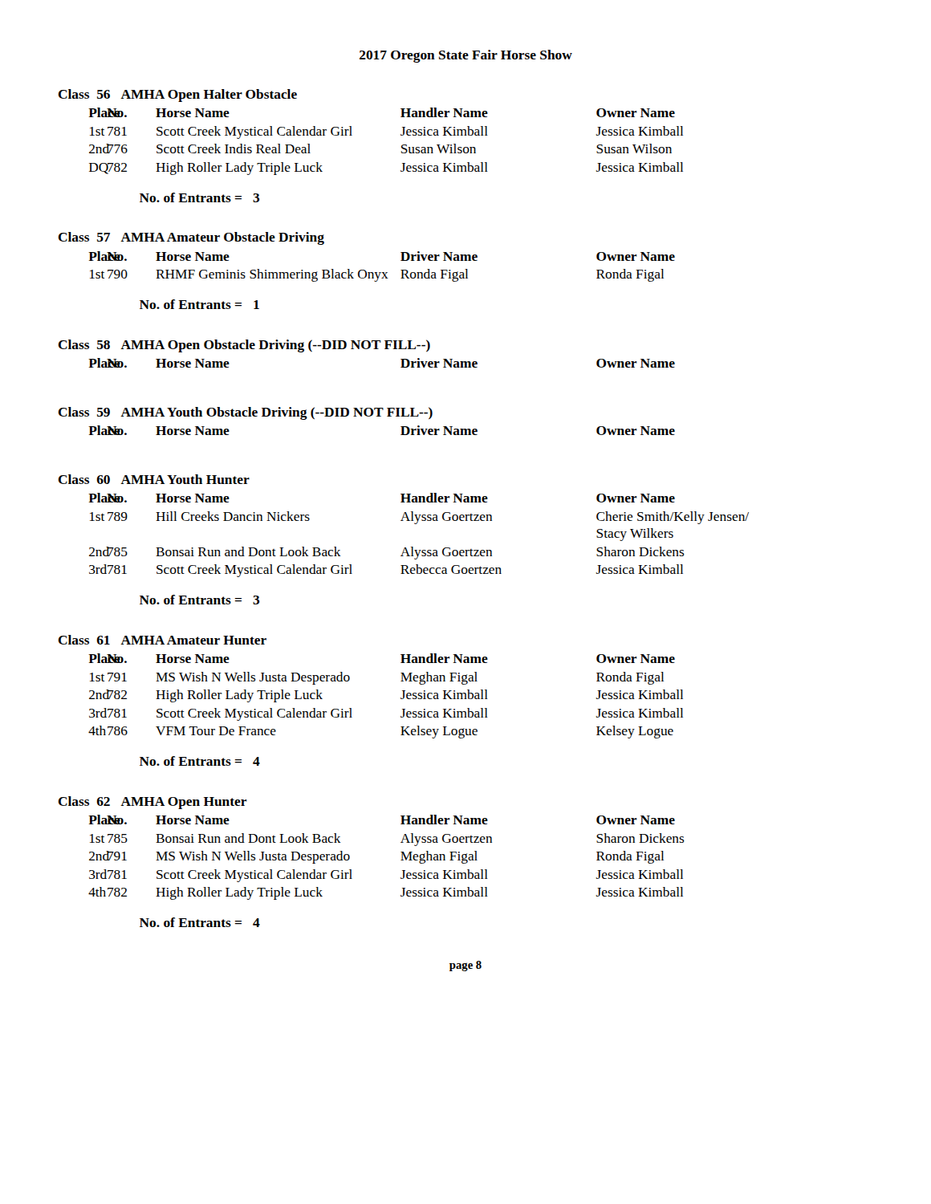2017 Oregon State Fair Horse Show
Class 56 AMHA Open Halter Obstacle
| Place | No. | Horse Name | Handler Name | Owner Name |
| --- | --- | --- | --- | --- |
| 1st | 781 | Scott Creek Mystical Calendar Girl | Jessica Kimball | Jessica Kimball |
| 2nd | 776 | Scott Creek Indis Real Deal | Susan Wilson | Susan Wilson |
| DQ | 782 | High Roller Lady Triple Luck | Jessica Kimball | Jessica Kimball |
No. of Entrants = 3
Class 57 AMHA Amateur Obstacle Driving
| Place | No. | Horse Name | Driver Name | Owner Name |
| --- | --- | --- | --- | --- |
| 1st | 790 | RHMF Geminis Shimmering Black Onyx | Ronda Figal | Ronda Figal |
No. of Entrants = 1
Class 58 AMHA Open Obstacle Driving (--DID NOT FILL--)
| Place | No. | Horse Name | Driver Name | Owner Name |
| --- | --- | --- | --- | --- |
Class 59 AMHA Youth Obstacle Driving (--DID NOT FILL--)
| Place | No. | Horse Name | Driver Name | Owner Name |
| --- | --- | --- | --- | --- |
Class 60 AMHA Youth Hunter
| Place | No. | Horse Name | Handler Name | Owner Name |
| --- | --- | --- | --- | --- |
| 1st | 789 | Hill Creeks Dancin Nickers | Alyssa Goertzen | Cherie Smith/Kelly Jensen/ Stacy Wilkers |
| 2nd | 785 | Bonsai Run and Dont Look Back | Alyssa Goertzen | Sharon Dickens |
| 3rd | 781 | Scott Creek Mystical Calendar Girl | Rebecca Goertzen | Jessica Kimball |
No. of Entrants = 3
Class 61 AMHA Amateur Hunter
| Place | No. | Horse Name | Handler Name | Owner Name |
| --- | --- | --- | --- | --- |
| 1st | 791 | MS Wish N Wells Justa Desperado | Meghan Figal | Ronda Figal |
| 2nd | 782 | High Roller Lady Triple Luck | Jessica Kimball | Jessica Kimball |
| 3rd | 781 | Scott Creek Mystical Calendar Girl | Jessica Kimball | Jessica Kimball |
| 4th | 786 | VFM Tour De France | Kelsey Logue | Kelsey Logue |
No. of Entrants = 4
Class 62 AMHA Open Hunter
| Place | No. | Horse Name | Handler Name | Owner Name |
| --- | --- | --- | --- | --- |
| 1st | 785 | Bonsai Run and Dont Look Back | Alyssa Goertzen | Sharon Dickens |
| 2nd | 791 | MS Wish N Wells Justa Desperado | Meghan Figal | Ronda Figal |
| 3rd | 781 | Scott Creek Mystical Calendar Girl | Jessica Kimball | Jessica Kimball |
| 4th | 782 | High Roller Lady Triple Luck | Jessica Kimball | Jessica Kimball |
No. of Entrants = 4
page 8